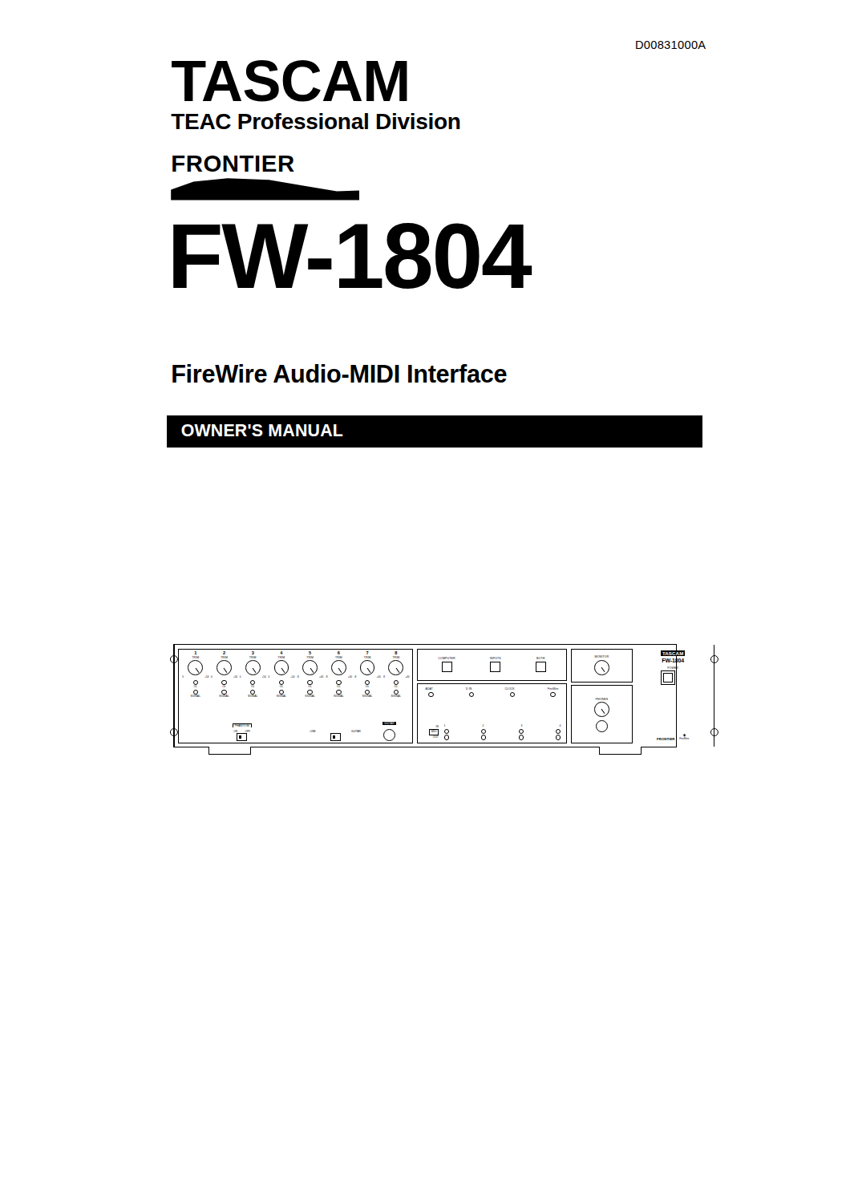D00831000A
TASCAM
TEAC Professional Division
FRONTIER
FW-1804
FireWire Audio-MIDI Interface
OWNER'S MANUAL
1
TRIM
0+54
OL
SIGNAL
2
TRIM
0+54
OL
SIGNAL
3
TRIM
0+54
OL
SIGNAL
4
TRIM
0+54
OL
SIGNAL
5
TRIM
-8+40
OL
SIGNAL
6
TRIM
-8+40
OL
SIGNAL
7
TRIM
-8+40
OL
SIGNAL
8
TRIM
-8+40
OL
SIGNAL
PHANTOM
ON OFF
LINE GUITAR
GUITAR
COMPUTER
INPUTS
BOTH
ADAT D IN CLOCK FireWire
IN
MIDI
OUT
1234
MONITOR
PHONES
TASCAM
FW-1804
POWER
FRONTIER
✦
FireWire